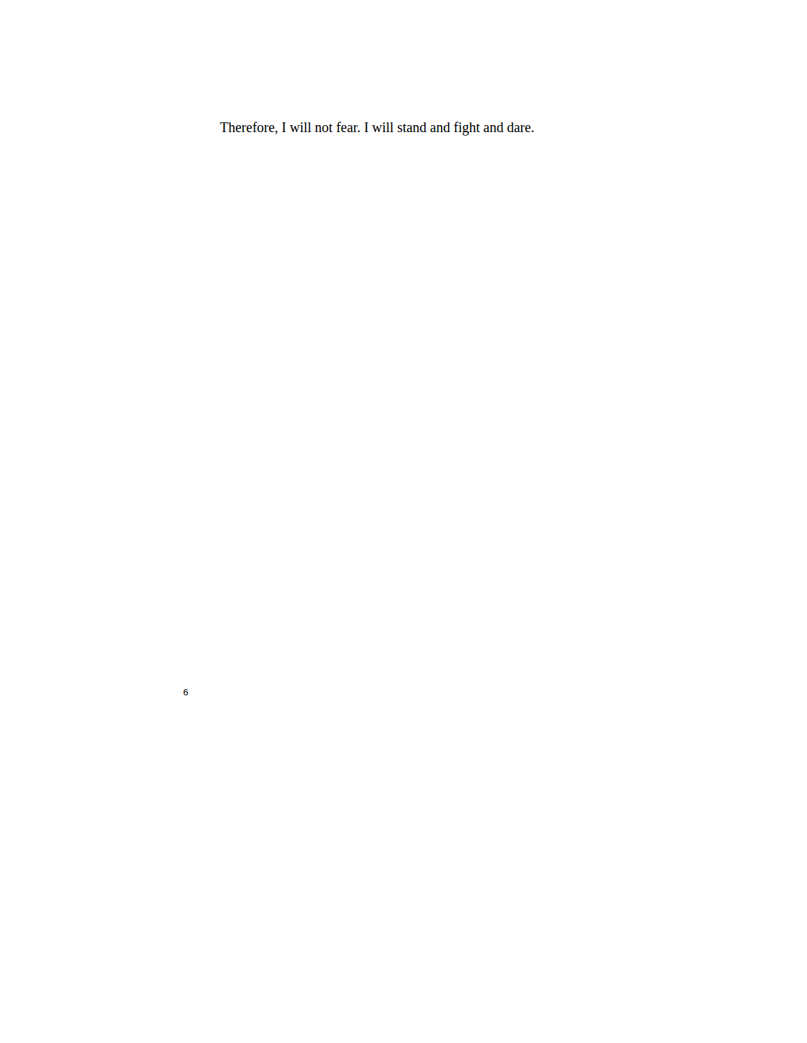Therefore, I will not fear. I will stand and fight and dare.
6